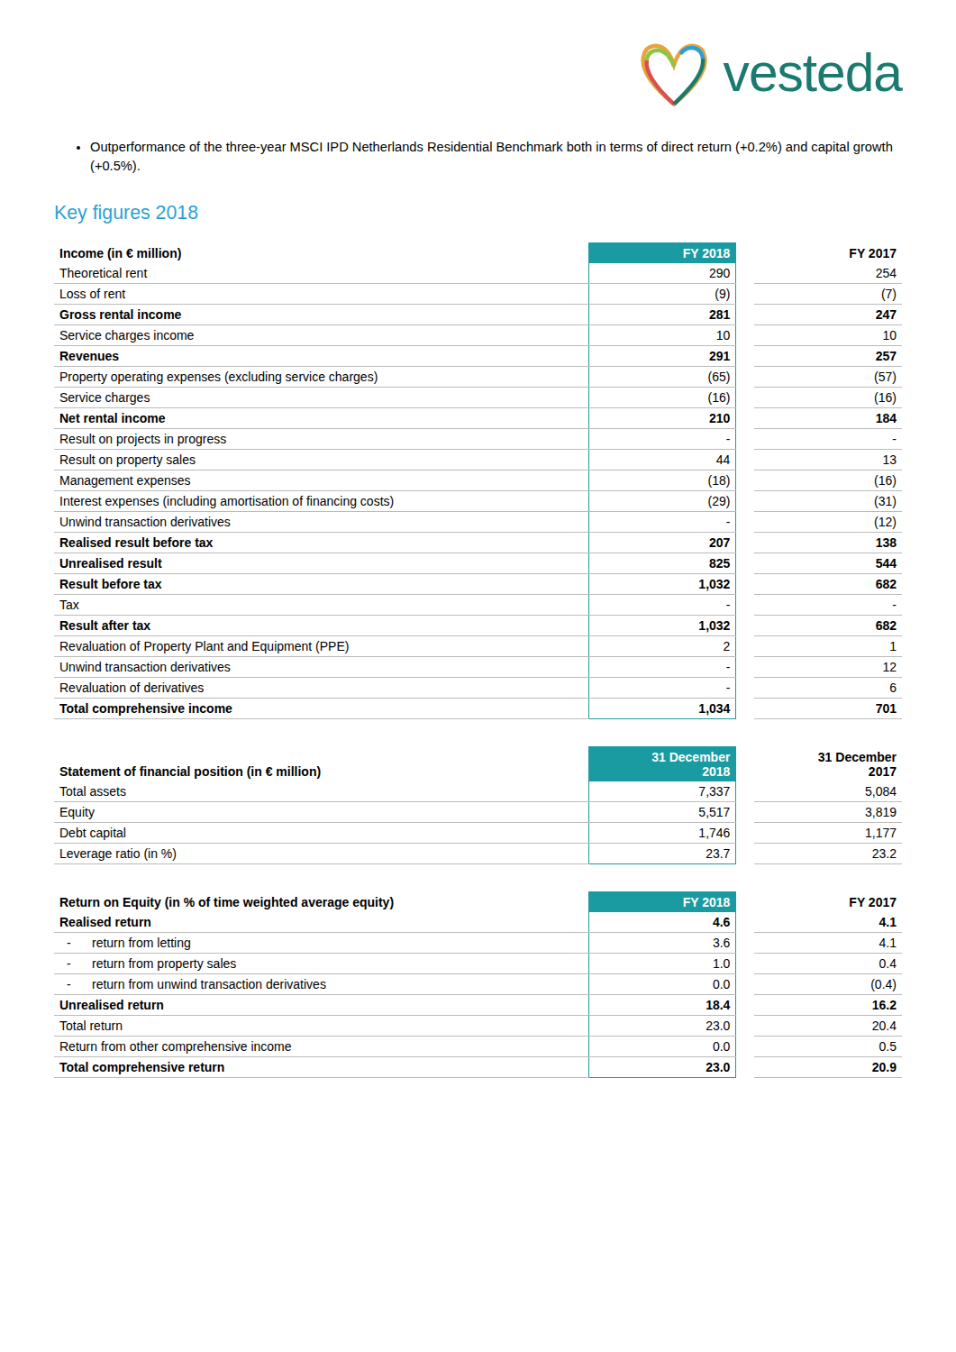vesteda
Outperformance of the three-year MSCI IPD Netherlands Residential Benchmark both in terms of direct return (+0.2%) and capital growth (+0.5%).
Key figures 2018
| Income (in € million) | FY 2018 | | FY 2017 |
| Theoretical rent | 290 | | 254 |
| Loss of rent | (9) | | (7) |
| Gross rental income | 281 | | 247 |
| Service charges income | 10 | | 10 |
| Revenues | 291 | | 257 |
| Property operating expenses (excluding service charges) | (65) | | (57) |
| Service charges | (16) | | (16) |
| Net rental income | 210 | | 184 |
| Result on projects in progress | - | | - |
| Result on property sales | 44 | | 13 |
| Management expenses | (18) | | (16) |
| Interest expenses (including amortisation of financing costs) | (29) | | (31) |
| Unwind transaction derivatives | - | | (12) |
| Realised result before tax | 207 | | 138 |
| Unrealised result | 825 | | 544 |
| Result before tax | 1,032 | | 682 |
| Tax | - | | - |
| Result after tax | 1,032 | | 682 |
| Revaluation of Property Plant and Equipment (PPE) | 2 | | 1 |
| Unwind transaction derivatives | - | | 12 |
| Revaluation of derivatives | - | | 6 |
| Total comprehensive income | 1,034 | | 701 |
| Statement of financial position (in € million) | 31 December 2018 | | 31 December 2017 |
| Total assets | 7,337 | | 5,084 |
| Equity | 5,517 | | 3,819 |
| Debt capital | 1,746 | | 1,177 |
| Leverage ratio (in %) | 23.7 | | 23.2 |
| Return on Equity (in % of time weighted average equity) | FY 2018 | | FY 2017 |
| Realised return | 4.6 | | 4.1 |
| - return from letting | 3.6 | | 4.1 |
| - return from property sales | 1.0 | | 0.4 |
| - return from unwind transaction derivatives | 0.0 | | (0.4) |
| Unrealised return | 18.4 | | 16.2 |
| Total return | 23.0 | | 20.4 |
| Return from other comprehensive income | 0.0 | | 0.5 |
| Total comprehensive return | 23.0 | | 20.9 |